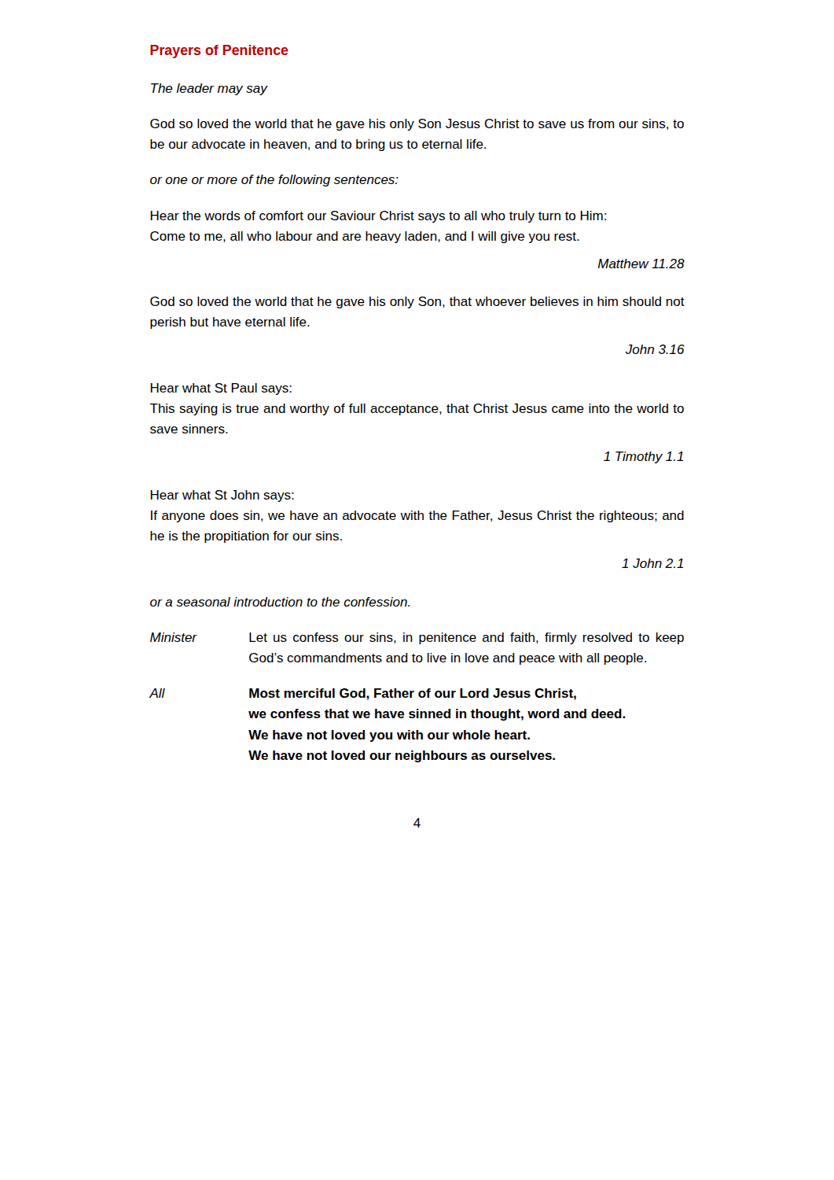Prayers of Penitence
The leader may say
God so loved the world that he gave his only Son Jesus Christ to save us from our sins, to be our advocate in heaven, and to bring us to eternal life.
or one or more of the following sentences:
Hear the words of comfort our Saviour Christ says to all who truly turn to Him:
Come to me, all who labour and are heavy laden, and I will give you rest.
Matthew 11.28
God so loved the world that he gave his only Son, that whoever believes in him should not perish but have eternal life.
John 3.16
Hear what St Paul says:
This saying is true and worthy of full acceptance, that Christ Jesus came into the world to save sinners.
1 Timothy 1.1
Hear what St John says:
If anyone does sin, we have an advocate with the Father, Jesus Christ the righteous; and he is the propitiation for our sins.
1 John 2.1
or a seasonal introduction to the confession.
Minister
Let us confess our sins, in penitence and faith, firmly resolved to keep God’s commandments and to live in love and peace with all people.
All
Most merciful God, Father of our Lord Jesus Christ,
we confess that we have sinned in thought, word and deed.
We have not loved you with our whole heart.
We have not loved our neighbours as ourselves.
4